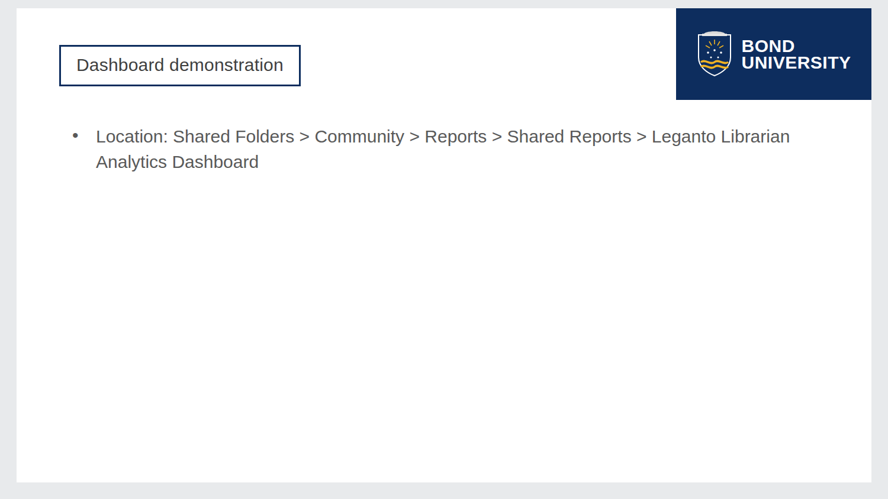Bond University
Dashboard demonstration
Location: Shared Folders > Community > Reports > Shared Reports > Leganto Librarian Analytics Dashboard